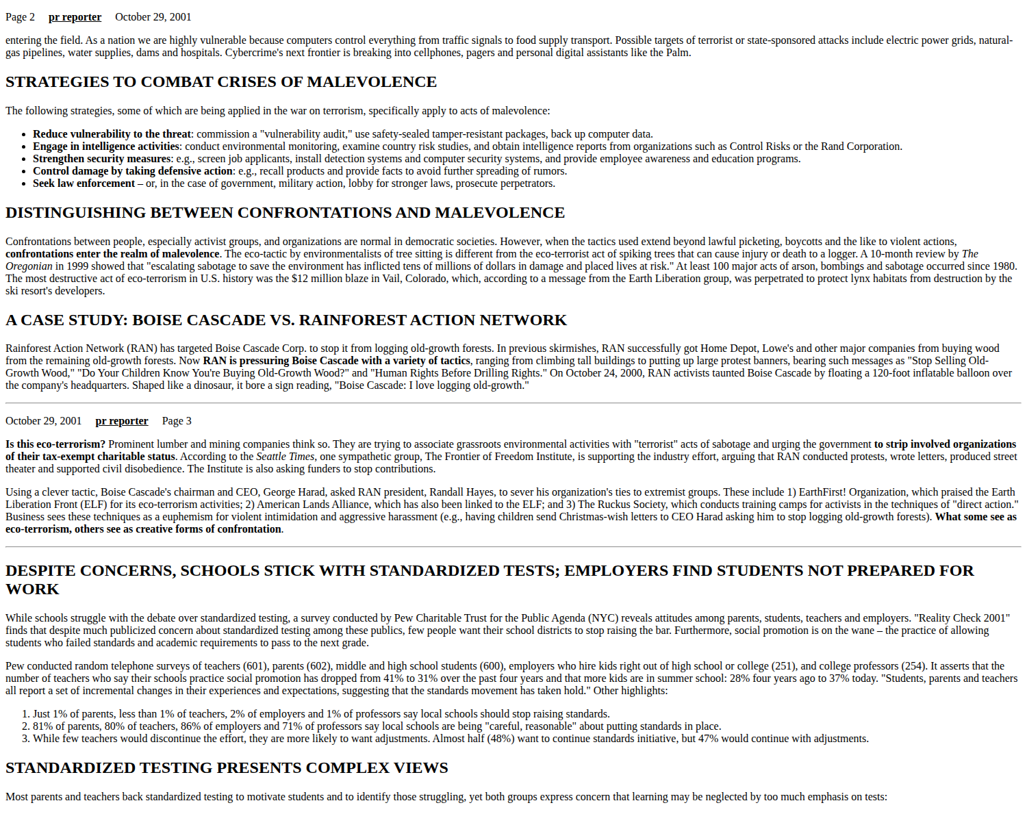Page 2 pr reporter October 29, 2001
entering the field. As a nation we are highly vulnerable because computers control everything from traffic signals to food supply transport. Possible targets of terrorist or state-sponsored attacks include electric power grids, natural-gas pipelines, water supplies, dams and hospitals. Cybercrime's next frontier is breaking into cellphones, pagers and personal digital assistants like the Palm.
STRATEGIES TO COMBAT CRISES OF MALEVOLENCE
The following strategies, some of which are being applied in the war on terrorism, specifically apply to acts of malevolence:
Reduce vulnerability to the threat: commission a "vulnerability audit," use safety-sealed tamper-resistant packages, back up computer data.
Engage in intelligence activities: conduct environmental monitoring, examine country risk studies, and obtain intelligence reports from organizations such as Control Risks or the Rand Corporation.
Strengthen security measures: e.g., screen job applicants, install detection systems and computer security systems, and provide employee awareness and education programs.
Control damage by taking defensive action: e.g., recall products and provide facts to avoid further spreading of rumors.
Seek law enforcement – or, in the case of government, military action, lobby for stronger laws, prosecute perpetrators.
DISTINGUISHING BETWEEN CONFRONTATIONS AND MALEVOLENCE
Confrontations between people, especially activist groups, and organizations are normal in democratic societies. However, when the tactics used extend beyond lawful picketing, boycotts and the like to violent actions, confrontations enter the realm of malevolence. The eco-tactic by environmentalists of tree sitting is different from the eco-terrorist act of spiking trees that can cause injury or death to a logger. A 10-month review by The Oregonian in 1999 showed that "escalating sabotage to save the environment has inflicted tens of millions of dollars in damage and placed lives at risk." At least 100 major acts of arson, bombings and sabotage occurred since 1980. The most destructive act of eco-terrorism in U.S. history was the $12 million blaze in Vail, Colorado, which, according to a message from the Earth Liberation group, was perpetrated to protect lynx habitats from destruction by the ski resort's developers.
A CASE STUDY: BOISE CASCADE VS. RAINFOREST ACTION NETWORK
Rainforest Action Network (RAN) has targeted Boise Cascade Corp. to stop it from logging old-growth forests. In previous skirmishes, RAN successfully got Home Depot, Lowe's and other major companies from buying wood from the remaining old-growth forests. Now RAN is pressuring Boise Cascade with a variety of tactics, ranging from climbing tall buildings to putting up large protest banners, bearing such messages as "Stop Selling Old-Growth Wood," "Do Your Children Know You're Buying Old-Growth Wood?" and "Human Rights Before Drilling Rights." On October 24, 2000, RAN activists taunted Boise Cascade by floating a 120-foot inflatable balloon over the company's headquarters. Shaped like a dinosaur, it bore a sign reading, "Boise Cascade: I love logging old-growth."
October 29, 2001 pr reporter Page 3
Is this eco-terrorism? Prominent lumber and mining companies think so. They are trying to associate grassroots environmental activities with "terrorist" acts of sabotage and urging the government to strip involved organizations of their tax-exempt charitable status. According to the Seattle Times, one sympathetic group, The Frontier of Freedom Institute, is supporting the industry effort, arguing that RAN conducted protests, wrote letters, produced street theater and supported civil disobedience. The Institute is also asking funders to stop contributions.
Using a clever tactic, Boise Cascade's chairman and CEO, George Harad, asked RAN president, Randall Hayes, to sever his organization's ties to extremist groups. These include 1) EarthFirst! Organization, which praised the Earth Liberation Front (ELF) for its eco-terrorism activities; 2) American Lands Alliance, which has also been linked to the ELF; and 3) The Ruckus Society, which conducts training camps for activists in the techniques of "direct action." Business sees these techniques as a euphemism for violent intimidation and aggressive harassment (e.g., having children send Christmas-wish letters to CEO Harad asking him to stop logging old-growth forests). What some see as eco-terrorism, others see as creative forms of confrontation.
DESPITE CONCERNS, SCHOOLS STICK WITH STANDARDIZED TESTS; EMPLOYERS FIND STUDENTS NOT PREPARED FOR WORK
While schools struggle with the debate over standardized testing, a survey conducted by Pew Charitable Trust for the Public Agenda (NYC) reveals attitudes among parents, students, teachers and employers. "Reality Check 2001" finds that despite much publicized concern about standardized testing among these publics, few people want their school districts to stop raising the bar. Furthermore, social promotion is on the wane – the practice of allowing students who failed standards and academic requirements to pass to the next grade.
Pew conducted random telephone surveys of teachers (601), parents (602), middle and high school students (600), employers who hire kids right out of high school or college (251), and college professors (254). It asserts that the number of teachers who say their schools practice social promotion has dropped from 41% to 31% over the past four years and that more kids are in summer school: 28% four years ago to 37% today. "Students, parents and teachers all report a set of incremental changes in their experiences and expectations, suggesting that the standards movement has taken hold." Other highlights:
Just 1% of parents, less than 1% of teachers, 2% of employers and 1% of professors say local schools should stop raising standards.
81% of parents, 80% of teachers, 86% of employers and 71% of professors say local schools are being "careful, reasonable" about putting standards in place.
While few teachers would discontinue the effort, they are more likely to want adjustments. Almost half (48%) want to continue standards initiative, but 47% would continue with adjustments.
STANDARDIZED TESTING PRESENTS COMPLEX VIEWS
Most parents and teachers back standardized testing to motivate students and to identify those struggling, yet both groups express concern that learning may be neglected by too much emphasis on tests: